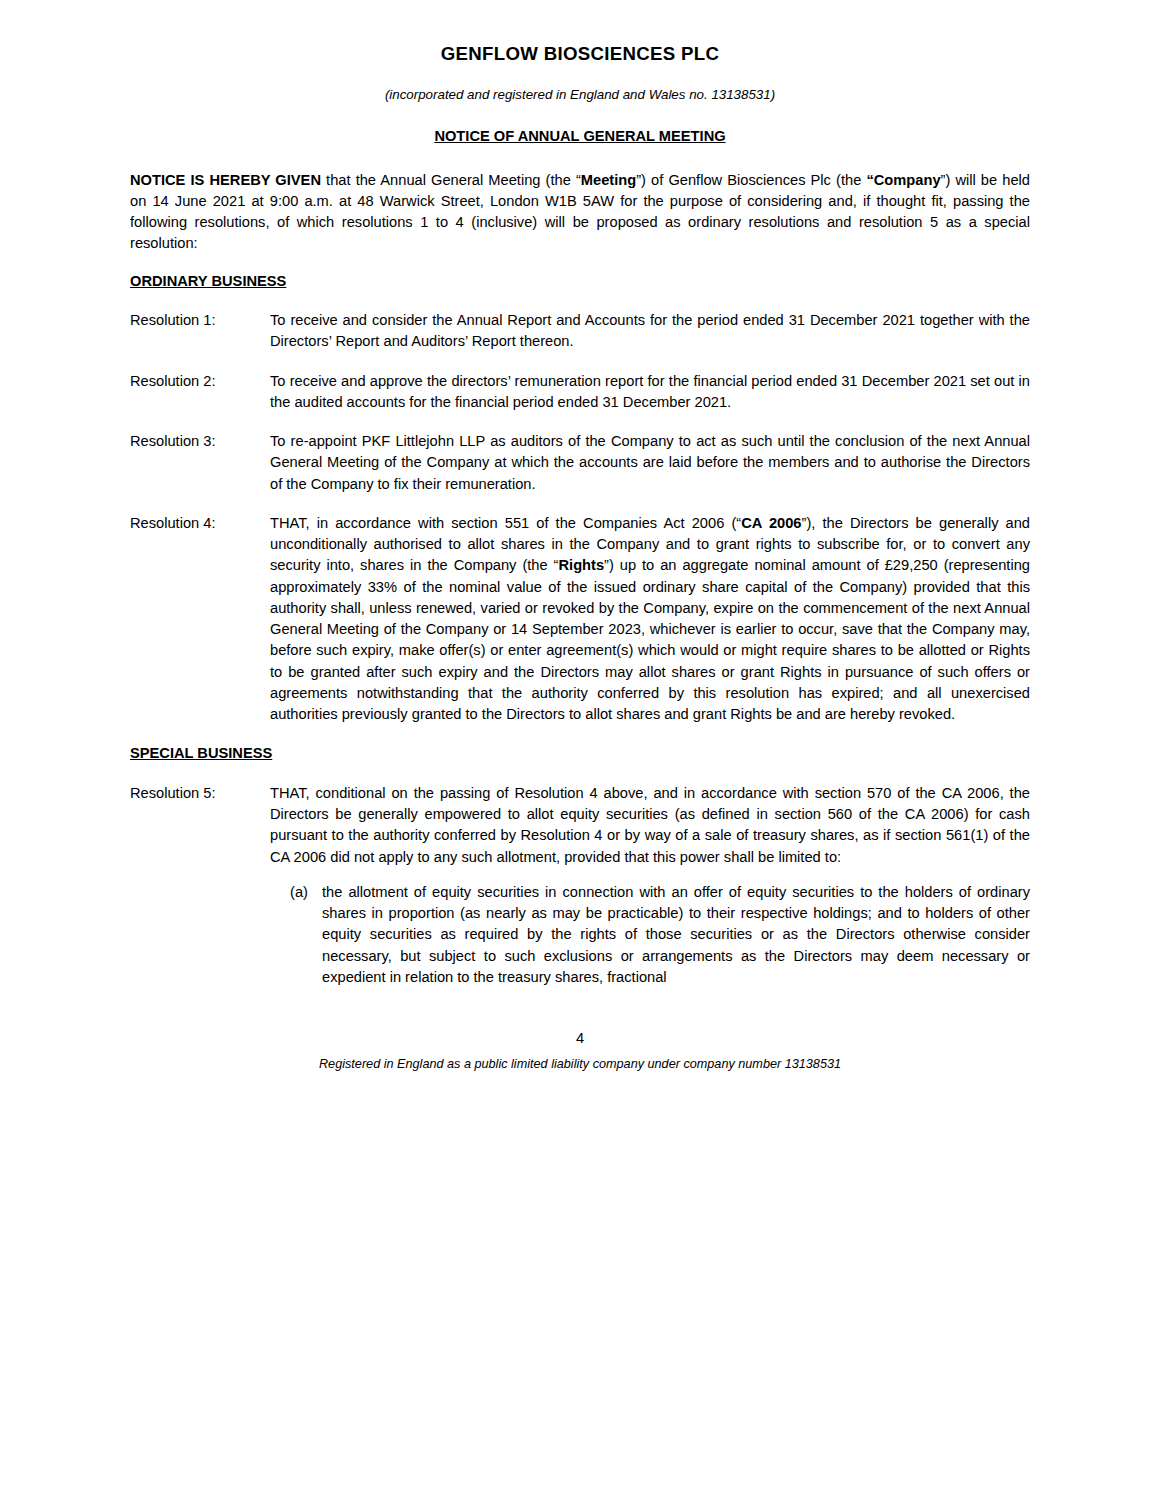GENFLOW BIOSCIENCES PLC
(incorporated and registered in England and Wales no. 13138531)
NOTICE OF ANNUAL GENERAL MEETING
NOTICE IS HEREBY GIVEN that the Annual General Meeting (the “Meeting”) of Genflow Biosciences Plc (the “Company”) will be held on 14 June 2021 at 9:00 a.m. at 48 Warwick Street, London W1B 5AW for the purpose of considering and, if thought fit, passing the following resolutions, of which resolutions 1 to 4 (inclusive) will be proposed as ordinary resolutions and resolution 5 as a special resolution:
ORDINARY BUSINESS
Resolution 1:
To receive and consider the Annual Report and Accounts for the period ended 31 December 2021 together with the Directors’ Report and Auditors’ Report thereon.
Resolution 2:
To receive and approve the directors’ remuneration report for the financial period ended 31 December 2021 set out in the audited accounts for the financial period ended 31 December 2021.
Resolution 3:
To re-appoint PKF Littlejohn LLP as auditors of the Company to act as such until the conclusion of the next Annual General Meeting of the Company at which the accounts are laid before the members and to authorise the Directors of the Company to fix their remuneration.
Resolution 4:
THAT, in accordance with section 551 of the Companies Act 2006 (“CA 2006”), the Directors be generally and unconditionally authorised to allot shares in the Company and to grant rights to subscribe for, or to convert any security into, shares in the Company (the “Rights”) up to an aggregate nominal amount of £29,250 (representing approximately 33% of the nominal value of the issued ordinary share capital of the Company) provided that this authority shall, unless renewed, varied or revoked by the Company, expire on the commencement of the next Annual General Meeting of the Company or 14 September 2023, whichever is earlier to occur, save that the Company may, before such expiry, make offer(s) or enter agreement(s) which would or might require shares to be allotted or Rights to be granted after such expiry and the Directors may allot shares or grant Rights in pursuance of such offers or agreements notwithstanding that the authority conferred by this resolution has expired; and all unexercised authorities previously granted to the Directors to allot shares and grant Rights be and are hereby revoked.
SPECIAL BUSINESS
Resolution 5:
THAT, conditional on the passing of Resolution 4 above, and in accordance with section 570 of the CA 2006, the Directors be generally empowered to allot equity securities (as defined in section 560 of the CA 2006) for cash pursuant to the authority conferred by Resolution 4 or by way of a sale of treasury shares, as if section 561(1) of the CA 2006 did not apply to any such allotment, provided that this power shall be limited to:
(a)
the allotment of equity securities in connection with an offer of equity securities to the holders of ordinary shares in proportion (as nearly as may be practicable) to their respective holdings; and to holders of other equity securities as required by the rights of those securities or as the Directors otherwise consider necessary, but subject to such exclusions or arrangements as the Directors may deem necessary or expedient in relation to the treasury shares, fractional
4
Registered in England as a public limited liability company under company number 13138531